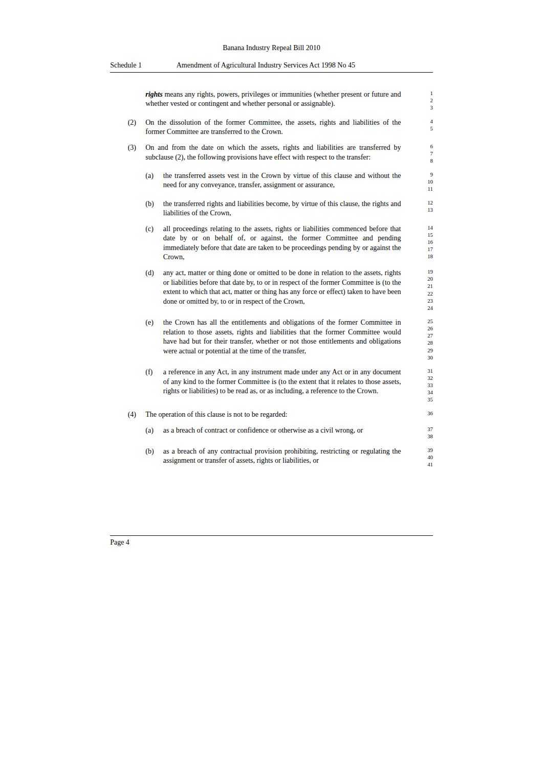Banana Industry Repeal Bill 2010
Schedule 1
Amendment of Agricultural Industry Services Act 1998 No 45
rights means any rights, powers, privileges or immunities (whether present or future and whether vested or contingent and whether personal or assignable).
1
2
3
(2)
On the dissolution of the former Committee, the assets, rights and liabilities of the former Committee are transferred to the Crown.
4
5
(3)
On and from the date on which the assets, rights and liabilities are transferred by subclause (2), the following provisions have effect with respect to the transfer:
6
7
8
(a)
the transferred assets vest in the Crown by virtue of this clause and without the need for any conveyance, transfer, assignment or assurance,
9
10
11
(b)
the transferred rights and liabilities become, by virtue of this clause, the rights and liabilities of the Crown,
12
13
(c)
all proceedings relating to the assets, rights or liabilities commenced before that date by or on behalf of, or against, the former Committee and pending immediately before that date are taken to be proceedings pending by or against the Crown,
14
15
16
17
18
(d)
any act, matter or thing done or omitted to be done in relation to the assets, rights or liabilities before that date by, to or in respect of the former Committee is (to the extent to which that act, matter or thing has any force or effect) taken to have been done or omitted by, to or in respect of the Crown,
19
20
21
22
23
24
(e)
the Crown has all the entitlements and obligations of the former Committee in relation to those assets, rights and liabilities that the former Committee would have had but for their transfer, whether or not those entitlements and obligations were actual or potential at the time of the transfer,
25
26
27
28
29
30
(f)
a reference in any Act, in any instrument made under any Act or in any document of any kind to the former Committee is (to the extent that it relates to those assets, rights or liabilities) to be read as, or as including, a reference to the Crown.
31
32
33
34
35
(4)
The operation of this clause is not to be regarded:
36
(a)
as a breach of contract or confidence or otherwise as a civil wrong, or
37
38
(b)
as a breach of any contractual provision prohibiting, restricting or regulating the assignment or transfer of assets, rights or liabilities, or
39
40
41
Page 4